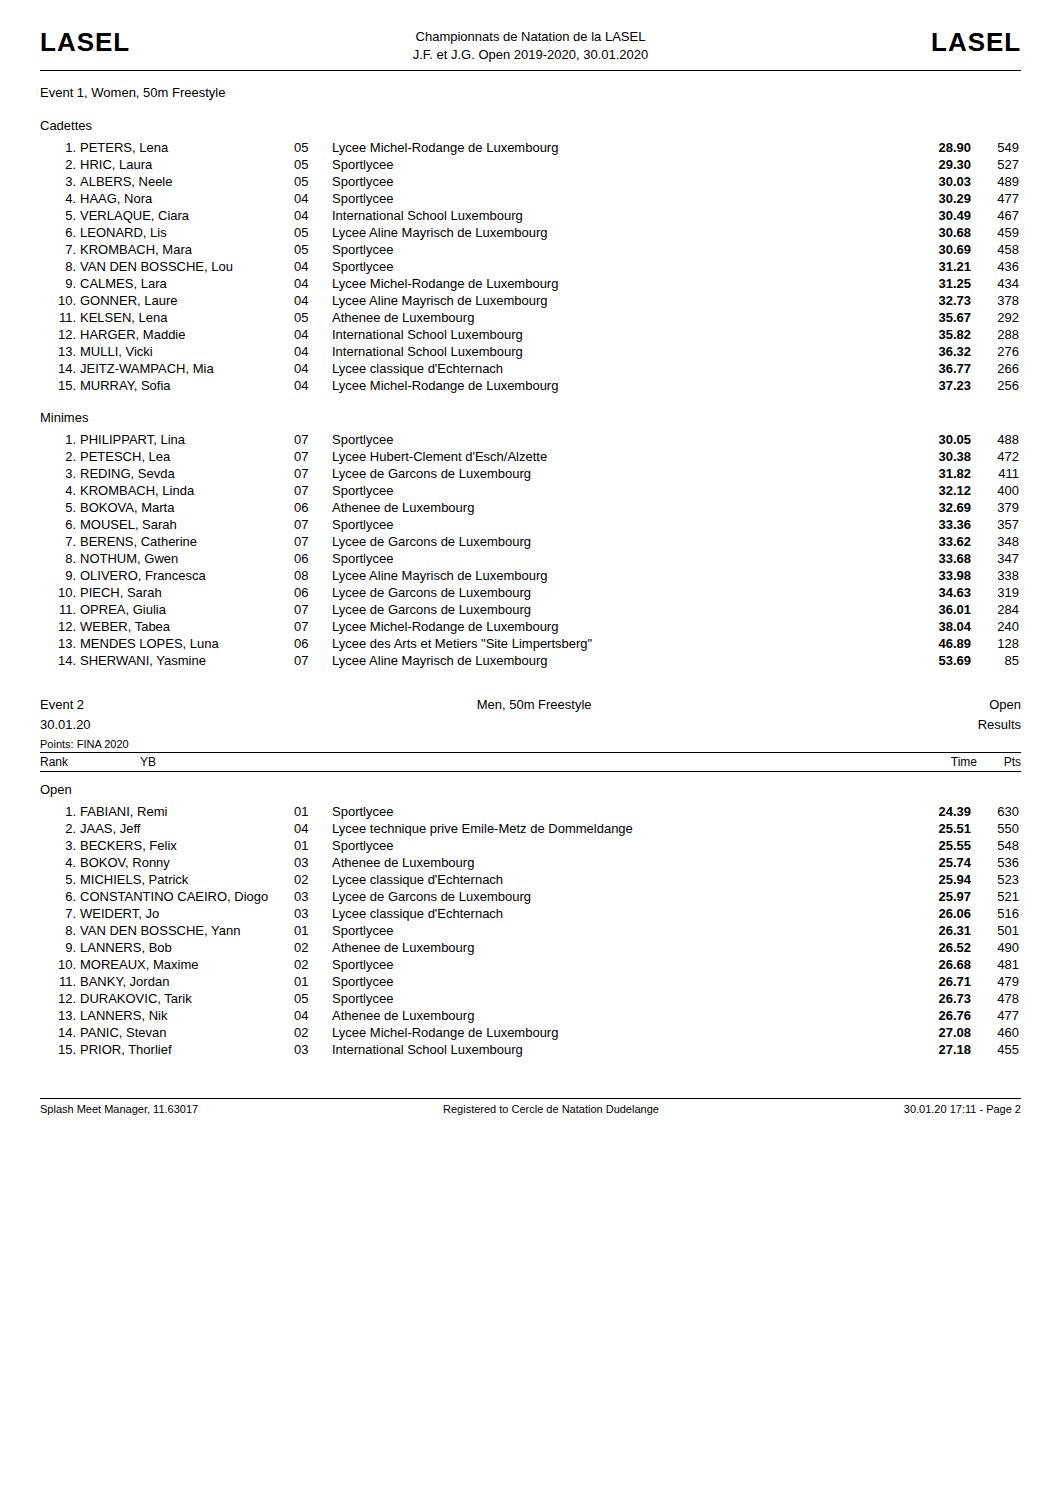LASEL
Championnats de Natation de la LASEL
J.F. et J.G. Open 2019-2020, 30.01.2020
LASEL
Event 1, Women, 50m Freestyle
Cadettes
| 1. | PETERS, Lena | 05 | Lycee Michel-Rodange de Luxembourg | 28.90 | 549 |
| 2. | HRIC, Laura | 05 | Sportlycee | 29.30 | 527 |
| 3. | ALBERS, Neele | 05 | Sportlycee | 30.03 | 489 |
| 4. | HAAG, Nora | 04 | Sportlycee | 30.29 | 477 |
| 5. | VERLAQUE, Ciara | 04 | International School Luxembourg | 30.49 | 467 |
| 6. | LEONARD, Lis | 05 | Lycee Aline Mayrisch de Luxembourg | 30.68 | 459 |
| 7. | KROMBACH, Mara | 05 | Sportlycee | 30.69 | 458 |
| 8. | VAN DEN BOSSCHE, Lou | 04 | Sportlycee | 31.21 | 436 |
| 9. | CALMES, Lara | 04 | Lycee Michel-Rodange de Luxembourg | 31.25 | 434 |
| 10. | GONNER, Laure | 04 | Lycee Aline Mayrisch de Luxembourg | 32.73 | 378 |
| 11. | KELSEN, Lena | 05 | Athenee de Luxembourg | 35.67 | 292 |
| 12. | HARGER, Maddie | 04 | International School Luxembourg | 35.82 | 288 |
| 13. | MULLI, Vicki | 04 | International School Luxembourg | 36.32 | 276 |
| 14. | JEITZ-WAMPACH, Mia | 04 | Lycee classique d'Echternach | 36.77 | 266 |
| 15. | MURRAY, Sofia | 04 | Lycee Michel-Rodange de Luxembourg | 37.23 | 256 |
Minimes
| 1. | PHILIPPART, Lina | 07 | Sportlycee | 30.05 | 488 |
| 2. | PETESCH, Lea | 07 | Lycee Hubert-Clement d'Esch/Alzette | 30.38 | 472 |
| 3. | REDING, Sevda | 07 | Lycee de Garcons de Luxembourg | 31.82 | 411 |
| 4. | KROMBACH, Linda | 07 | Sportlycee | 32.12 | 400 |
| 5. | BOKOVA, Marta | 06 | Athenee de Luxembourg | 32.69 | 379 |
| 6. | MOUSEL, Sarah | 07 | Sportlycee | 33.36 | 357 |
| 7. | BERENS, Catherine | 07 | Lycee de Garcons de Luxembourg | 33.62 | 348 |
| 8. | NOTHUM, Gwen | 06 | Sportlycee | 33.68 | 347 |
| 9. | OLIVERO, Francesca | 08 | Lycee Aline Mayrisch de Luxembourg | 33.98 | 338 |
| 10. | PIECH, Sarah | 06 | Lycee de Garcons de Luxembourg | 34.63 | 319 |
| 11. | OPREA, Giulia | 07 | Lycee de Garcons de Luxembourg | 36.01 | 284 |
| 12. | WEBER, Tabea | 07 | Lycee Michel-Rodange de Luxembourg | 38.04 | 240 |
| 13. | MENDES LOPES, Luna | 06 | Lycee des Arts et Metiers "Site Limpertsberg" | 46.89 | 128 |
| 14. | SHERWANI, Yasmine | 07 | Lycee Aline Mayrisch de Luxembourg | 53.69 | 85 |
Event 2
30.01.20
Men, 50m Freestyle
Open
Results
Points: FINA 2020
Rank YB Time Pts
Open
| 1. | FABIANI, Remi | 01 | Sportlycee | 24.39 | 630 |
| 2. | JAAS, Jeff | 04 | Lycee technique prive Emile-Metz de Dommeldange | 25.51 | 550 |
| 3. | BECKERS, Felix | 01 | Sportlycee | 25.55 | 548 |
| 4. | BOKOV, Ronny | 03 | Athenee de Luxembourg | 25.74 | 536 |
| 5. | MICHIELS, Patrick | 02 | Lycee classique d'Echternach | 25.94 | 523 |
| 6. | CONSTANTINO CAEIRO, Diogo | 03 | Lycee de Garcons de Luxembourg | 25.97 | 521 |
| 7. | WEIDERT, Jo | 03 | Lycee classique d'Echternach | 26.06 | 516 |
| 8. | VAN DEN BOSSCHE, Yann | 01 | Sportlycee | 26.31 | 501 |
| 9. | LANNERS, Bob | 02 | Athenee de Luxembourg | 26.52 | 490 |
| 10. | MOREAUX, Maxime | 02 | Sportlycee | 26.68 | 481 |
| 11. | BANKY, Jordan | 01 | Sportlycee | 26.71 | 479 |
| 12. | DURAKOVIC, Tarik | 05 | Sportlycee | 26.73 | 478 |
| 13. | LANNERS, Nik | 04 | Athenee de Luxembourg | 26.76 | 477 |
| 14. | PANIC, Stevan | 02 | Lycee Michel-Rodange de Luxembourg | 27.08 | 460 |
| 15. | PRIOR, Thorlief | 03 | International School Luxembourg | 27.18 | 455 |
Splash Meet Manager, 11.63017 Registered to Cercle de Natation Dudelange 30.01.20 17:11 - Page 2